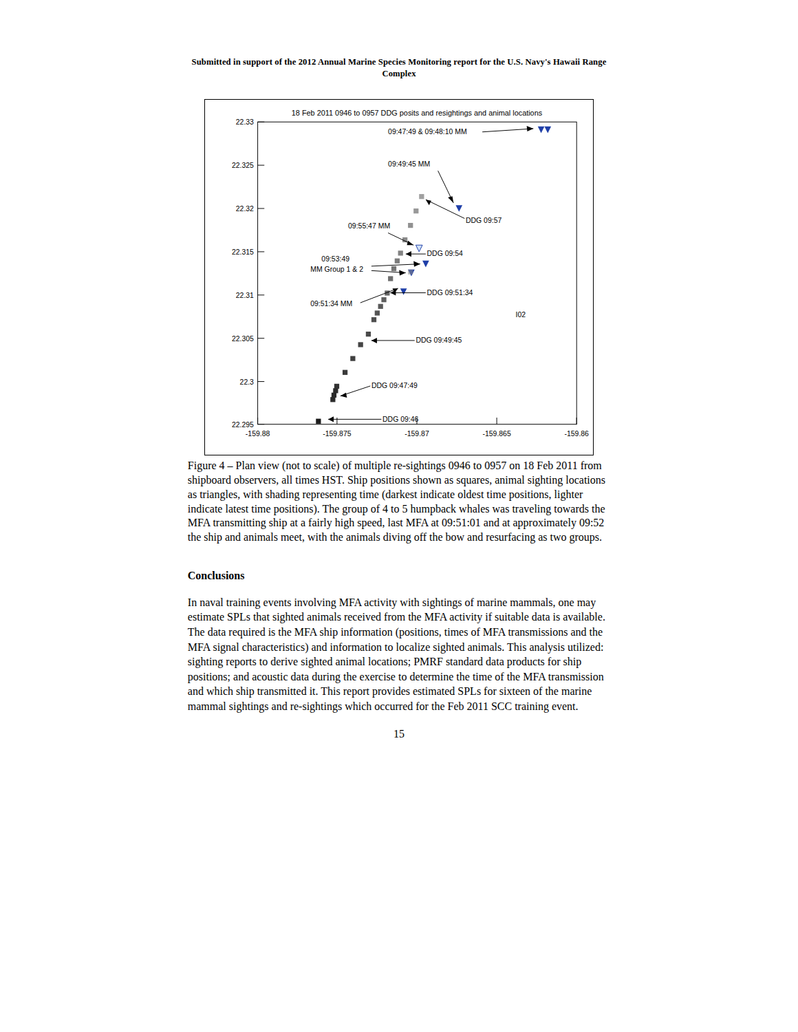Submitted in support of the 2012 Annual Marine Species Monitoring report for the U.S. Navy's Hawaii Range Complex
18 Feb 2011 0946 to 0957 DDG posits and resightings and animal locations 22.33 22.325 22.32 22.315 22.31 22.305 22.3 22.295 -159.88 -159.875 -159.87 -159.865 -159.86 09:47:49 & 09:48:10 MM 09:49:45 MM DDG 09:57 09:55:47 MM DDG 09:54 09:53:49 MM Group 1 & 2 DDG 09:51:34 09:51:34 MM I02 DDG 09:49:45 DDG 09:47:49 DDG 09:46
Figure 4 – Plan view (not to scale) of multiple re-sightings 0946 to 0957 on 18 Feb 2011 from shipboard observers, all times HST. Ship positions shown as squares, animal sighting locations as triangles, with shading representing time (darkest indicate oldest time positions, lighter indicate latest time positions). The group of 4 to 5 humpback whales was traveling towards the MFA transmitting ship at a fairly high speed, last MFA at 09:51:01 and at approximately 09:52 the ship and animals meet, with the animals diving off the bow and resurfacing as two groups.
Conclusions
In naval training events involving MFA activity with sightings of marine mammals, one may estimate SPLs that sighted animals received from the MFA activity if suitable data is available. The data required is the MFA ship information (positions, times of MFA transmissions and the MFA signal characteristics) and information to localize sighted animals. This analysis utilized: sighting reports to derive sighted animal locations; PMRF standard data products for ship positions; and acoustic data during the exercise to determine the time of the MFA transmission and which ship transmitted it. This report provides estimated SPLs for sixteen of the marine mammal sightings and re-sightings which occurred for the Feb 2011 SCC training event.
15